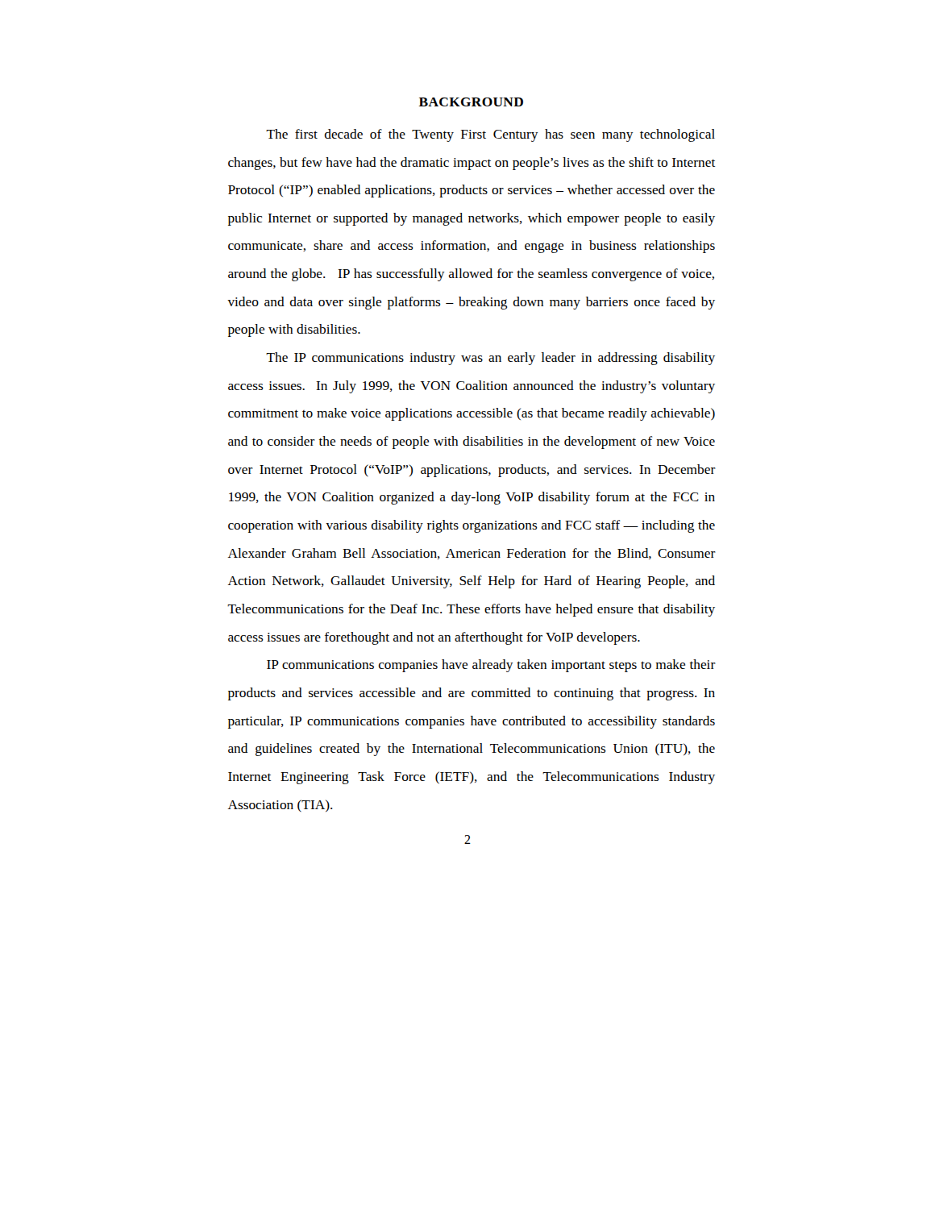BACKGROUND
The first decade of the Twenty First Century has seen many technological changes, but few have had the dramatic impact on people’s lives as the shift to Internet Protocol (“IP”) enabled applications, products or services – whether accessed over the public Internet or supported by managed networks, which empower people to easily communicate, share and access information, and engage in business relationships around the globe. IP has successfully allowed for the seamless convergence of voice, video and data over single platforms – breaking down many barriers once faced by people with disabilities.
The IP communications industry was an early leader in addressing disability access issues. In July 1999, the VON Coalition announced the industry’s voluntary commitment to make voice applications accessible (as that became readily achievable) and to consider the needs of people with disabilities in the development of new Voice over Internet Protocol (“VoIP”) applications, products, and services. In December 1999, the VON Coalition organized a day-long VoIP disability forum at the FCC in cooperation with various disability rights organizations and FCC staff — including the Alexander Graham Bell Association, American Federation for the Blind, Consumer Action Network, Gallaudet University, Self Help for Hard of Hearing People, and Telecommunications for the Deaf Inc. These efforts have helped ensure that disability access issues are forethought and not an afterthought for VoIP developers.
IP communications companies have already taken important steps to make their products and services accessible and are committed to continuing that progress. In particular, IP communications companies have contributed to accessibility standards and guidelines created by the International Telecommunications Union (ITU), the Internet Engineering Task Force (IETF), and the Telecommunications Industry Association (TIA).
2